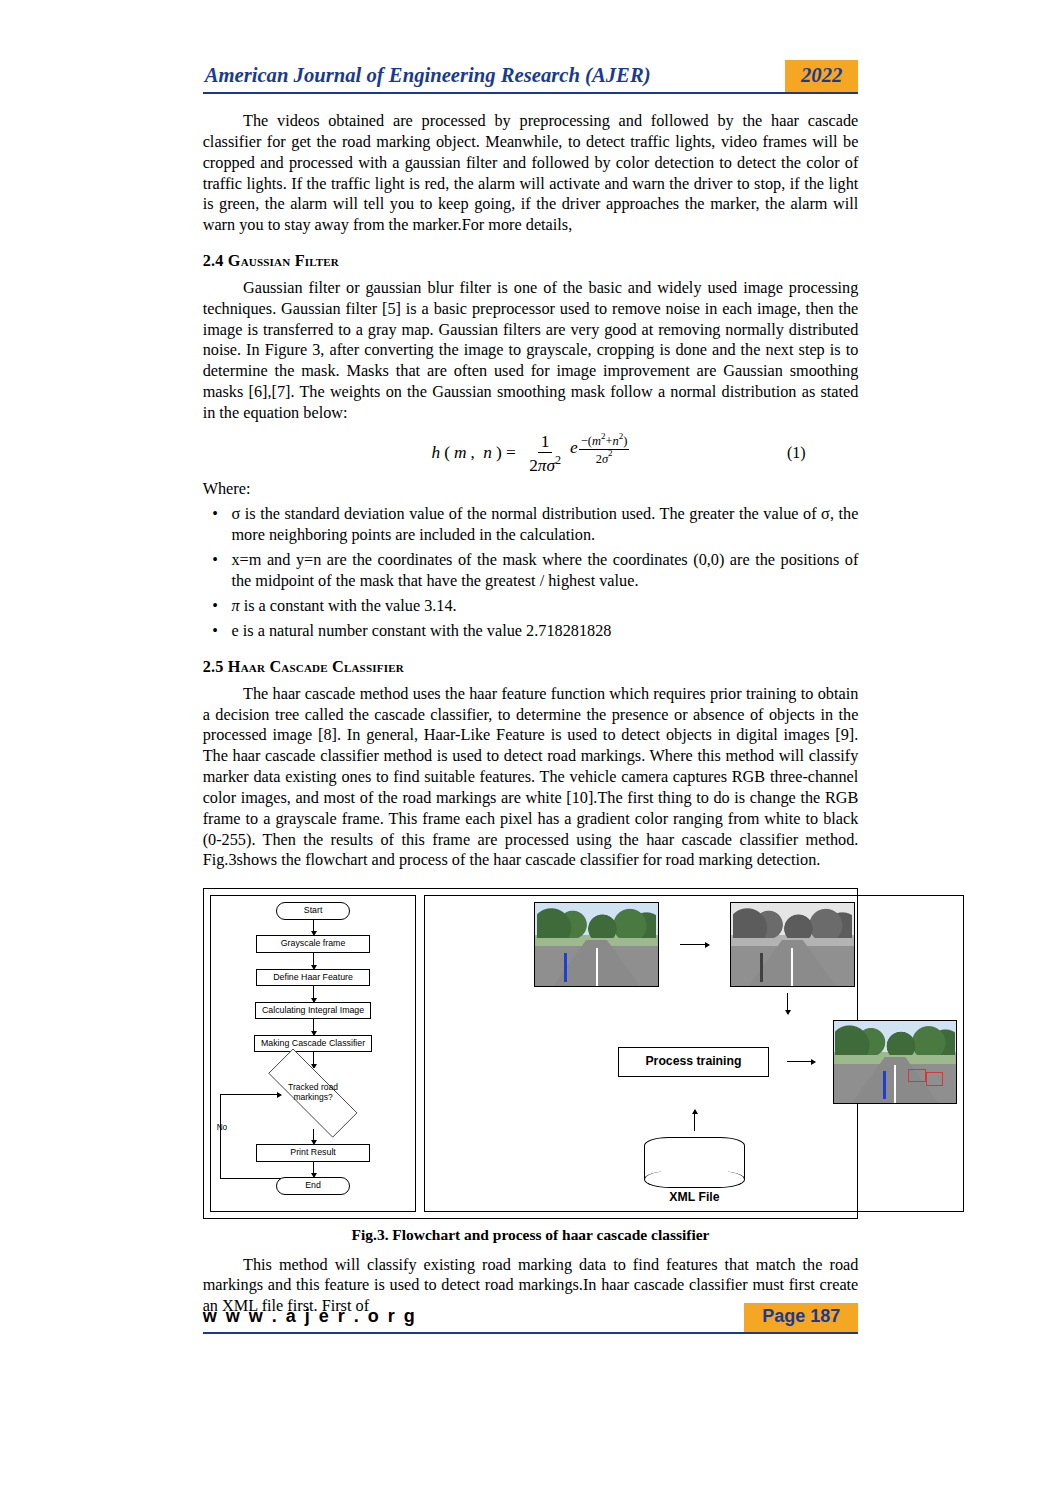American Journal of Engineering Research (AJER)
2022
The videos obtained are processed by preprocessing and followed by the haar cascade classifier for get the road marking object. Meanwhile, to detect traffic lights, video frames will be cropped and processed with a gaussian filter and followed by color detection to detect the color of traffic lights. If the traffic light is red, the alarm will activate and warn the driver to stop, if the light is green, the alarm will tell you to keep going, if the driver approaches the marker, the alarm will warn you to stay away from the marker.For more details,
2.4 Gaussian Filter
Gaussian filter or gaussian blur filter is one of the basic and widely used image processing techniques. Gaussian filter [5] is a basic preprocessor used to remove noise in each image, then the image is transferred to a gray map. Gaussian filters are very good at removing normally distributed noise. In Figure 3, after converting the image to grayscale, cropping is done and the next step is to determine the mask. Masks that are often used for image improvement are Gaussian smoothing masks [6],[7]. The weights on the Gaussian smoothing mask follow a normal distribution as stated in the equation below:
h(m, n) = 1 2πσ2 e −(m2+n2) 2σ2 (1)
Where:
σ is the standard deviation value of the normal distribution used. The greater the value of σ, the more neighboring points are included in the calculation.
x=m and y=n are the coordinates of the mask where the coordinates (0,0) are the positions of the midpoint of the mask that have the greatest / highest value.
π is a constant with the value 3.14.
e is a natural number constant with the value 2.718281828
2.5 Haar Cascade Classifier
The haar cascade method uses the haar feature function which requires prior training to obtain a decision tree called the cascade classifier, to determine the presence or absence of objects in the processed image [8]. In general, Haar-Like Feature is used to detect objects in digital images [9]. The haar cascade classifier method is used to detect road markings. Where this method will classify marker data existing ones to find suitable features. The vehicle camera captures RGB three-channel color images, and most of the road markings are white [10].The first thing to do is change the RGB frame to a grayscale frame. This frame each pixel has a gradient color ranging from white to black (0-255). Then the results of this frame are processed using the haar cascade classifier method. Fig.3shows the flowchart and process of the haar cascade classifier for road marking detection.
Start
Grayscale frame
Define Haar Feature
Calculating Integral Image
Making Cascade Classifier
Tracked road
markings?
No
Yes
Print Result
End
Process training
XML File
Fig.3. Flowchart and process of haar cascade classifier
This method will classify existing road marking data to find features that match the road markings and this feature is used to detect road markings.In haar cascade classifier must first create an XML file first. First of
w w w . a j e r . o r g
Page 187